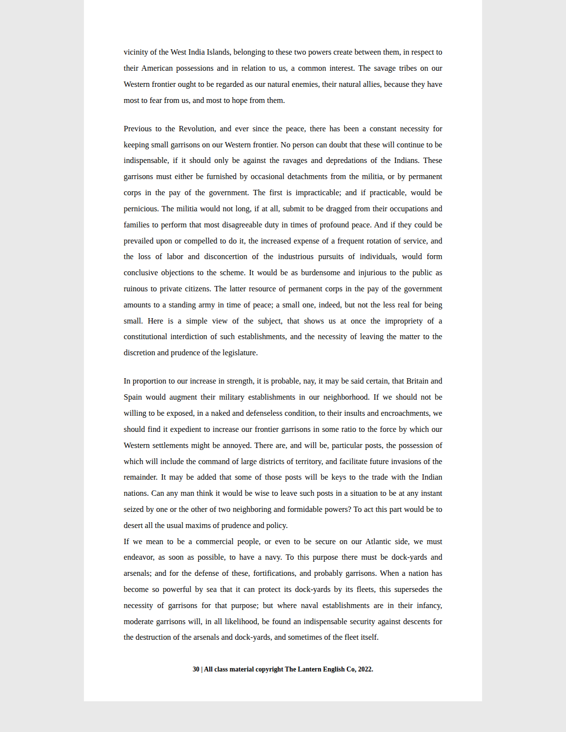vicinity of the West India Islands, belonging to these two powers create between them, in respect to their American possessions and in relation to us, a common interest. The savage tribes on our Western frontier ought to be regarded as our natural enemies, their natural allies, because they have most to fear from us, and most to hope from them.
Previous to the Revolution, and ever since the peace, there has been a constant necessity for keeping small garrisons on our Western frontier. No person can doubt that these will continue to be indispensable, if it should only be against the ravages and depredations of the Indians. These garrisons must either be furnished by occasional detachments from the militia, or by permanent corps in the pay of the government. The first is impracticable; and if practicable, would be pernicious. The militia would not long, if at all, submit to be dragged from their occupations and families to perform that most disagreeable duty in times of profound peace. And if they could be prevailed upon or compelled to do it, the increased expense of a frequent rotation of service, and the loss of labor and disconcertion of the industrious pursuits of individuals, would form conclusive objections to the scheme. It would be as burdensome and injurious to the public as ruinous to private citizens. The latter resource of permanent corps in the pay of the government amounts to a standing army in time of peace; a small one, indeed, but not the less real for being small. Here is a simple view of the subject, that shows us at once the impropriety of a constitutional interdiction of such establishments, and the necessity of leaving the matter to the discretion and prudence of the legislature.
In proportion to our increase in strength, it is probable, nay, it may be said certain, that Britain and Spain would augment their military establishments in our neighborhood. If we should not be willing to be exposed, in a naked and defenseless condition, to their insults and encroachments, we should find it expedient to increase our frontier garrisons in some ratio to the force by which our Western settlements might be annoyed. There are, and will be, particular posts, the possession of which will include the command of large districts of territory, and facilitate future invasions of the remainder. It may be added that some of those posts will be keys to the trade with the Indian nations. Can any man think it would be wise to leave such posts in a situation to be at any instant seized by one or the other of two neighboring and formidable powers? To act this part would be to desert all the usual maxims of prudence and policy.
If we mean to be a commercial people, or even to be secure on our Atlantic side, we must endeavor, as soon as possible, to have a navy. To this purpose there must be dock-yards and arsenals; and for the defense of these, fortifications, and probably garrisons. When a nation has become so powerful by sea that it can protect its dock-yards by its fleets, this supersedes the necessity of garrisons for that purpose; but where naval establishments are in their infancy, moderate garrisons will, in all likelihood, be found an indispensable security against descents for the destruction of the arsenals and dock-yards, and sometimes of the fleet itself.
30 | All class material copyright The Lantern English Co, 2022.